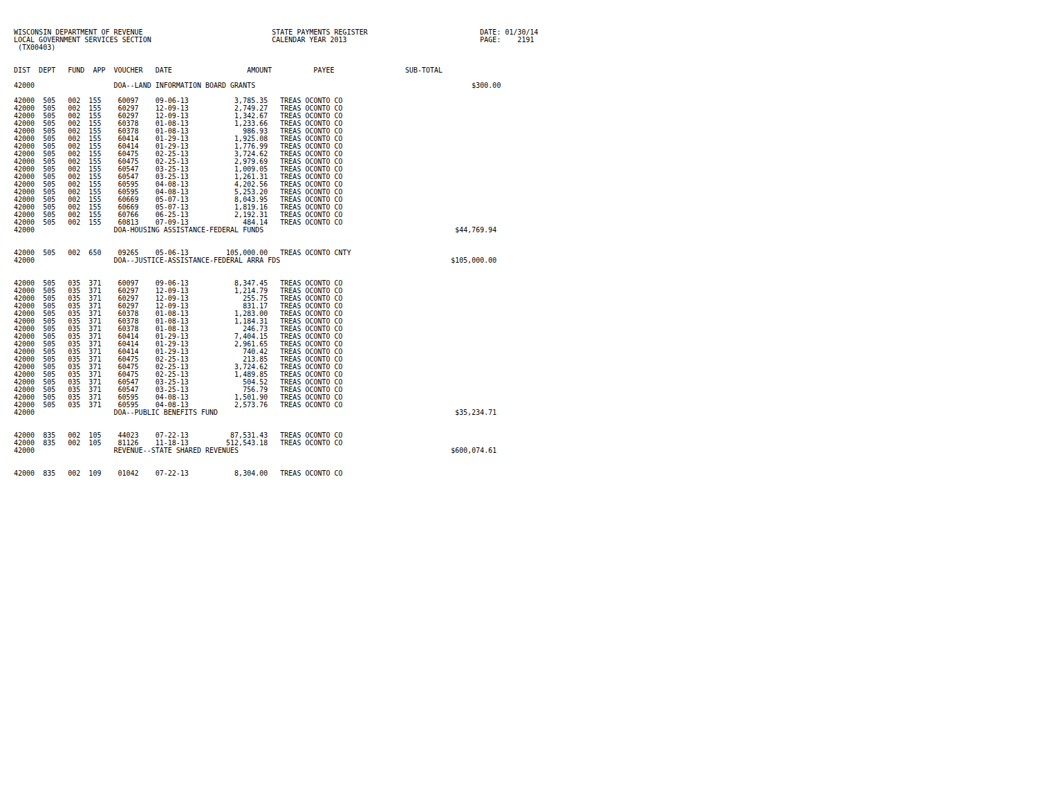WISCONSIN DEPARTMENT OF REVENUE                               STATE PAYMENTS REGISTER                           DATE: 01/30/14
LOCAL GOVERNMENT SERVICES SECTION                             CALENDAR YEAR 2013                                PAGE:    2191
 (TX00403)


DIST  DEPT   FUND  APP  VOUCHER   DATE                  AMOUNT          PAYEE                 SUB-TOTAL

42000                   DOA--LAND INFORMATION BOARD GRANTS                                                    $300.00

42000  505   002  155    60097    09-06-13           3,785.35   TREAS OCONTO CO
42000  505   002  155    60297    12-09-13           2,749.27   TREAS OCONTO CO
42000  505   002  155    60297    12-09-13           1,342.67   TREAS OCONTO CO
42000  505   002  155    60378    01-08-13           1,233.66   TREAS OCONTO CO
42000  505   002  155    60378    01-08-13             986.93   TREAS OCONTO CO
42000  505   002  155    60414    01-29-13           1,925.08   TREAS OCONTO CO
42000  505   002  155    60414    01-29-13           1,776.99   TREAS OCONTO CO
42000  505   002  155    60475    02-25-13           3,724.62   TREAS OCONTO CO
42000  505   002  155    60475    02-25-13           2,979.69   TREAS OCONTO CO
42000  505   002  155    60547    03-25-13           1,009.05   TREAS OCONTO CO
42000  505   002  155    60547    03-25-13           1,261.31   TREAS OCONTO CO
42000  505   002  155    60595    04-08-13           4,202.56   TREAS OCONTO CO
42000  505   002  155    60595    04-08-13           5,253.20   TREAS OCONTO CO
42000  505   002  155    60669    05-07-13           8,043.95   TREAS OCONTO CO
42000  505   002  155    60669    05-07-13           1,819.16   TREAS OCONTO CO
42000  505   002  155    60766    06-25-13           2,192.31   TREAS OCONTO CO
42000  505   002  155    60813    07-09-13             484.14   TREAS OCONTO CO
42000                   DOA-HOUSING ASSISTANCE-FEDERAL FUNDS                                              $44,769.94


42000  505   002  650    09265    05-06-13         105,000.00   TREAS OCONTO CNTY
42000                   DOA--JUSTICE-ASSISTANCE-FEDERAL ARRA FDS                                         $105,000.00


42000  505   035  371    60097    09-06-13           8,347.45   TREAS OCONTO CO
42000  505   035  371    60297    12-09-13           1,214.79   TREAS OCONTO CO
42000  505   035  371    60297    12-09-13             255.75   TREAS OCONTO CO
42000  505   035  371    60297    12-09-13             831.17   TREAS OCONTO CO
42000  505   035  371    60378    01-08-13           1,283.00   TREAS OCONTO CO
42000  505   035  371    60378    01-08-13           1,184.31   TREAS OCONTO CO
42000  505   035  371    60378    01-08-13             246.73   TREAS OCONTO CO
42000  505   035  371    60414    01-29-13           7,404.15   TREAS OCONTO CO
42000  505   035  371    60414    01-29-13           2,961.65   TREAS OCONTO CO
42000  505   035  371    60414    01-29-13             740.42   TREAS OCONTO CO
42000  505   035  371    60475    02-25-13             213.85   TREAS OCONTO CO
42000  505   035  371    60475    02-25-13           3,724.62   TREAS OCONTO CO
42000  505   035  371    60475    02-25-13           1,489.85   TREAS OCONTO CO
42000  505   035  371    60547    03-25-13             504.52   TREAS OCONTO CO
42000  505   035  371    60547    03-25-13             756.79   TREAS OCONTO CO
42000  505   035  371    60595    04-08-13           1,501.90   TREAS OCONTO CO
42000  505   035  371    60595    04-08-13           2,573.76   TREAS OCONTO CO
42000                   DOA--PUBLIC BENEFITS FUND                                                         $35,234.71


42000  835   002  105    44023    07-22-13          87,531.43   TREAS OCONTO CO
42000  835   002  105    81126    11-18-13         512,543.18   TREAS OCONTO CO
42000                   REVENUE--STATE SHARED REVENUES                                                   $600,074.61


42000  835   002  109    01042    07-22-13           8,304.00   TREAS OCONTO CO